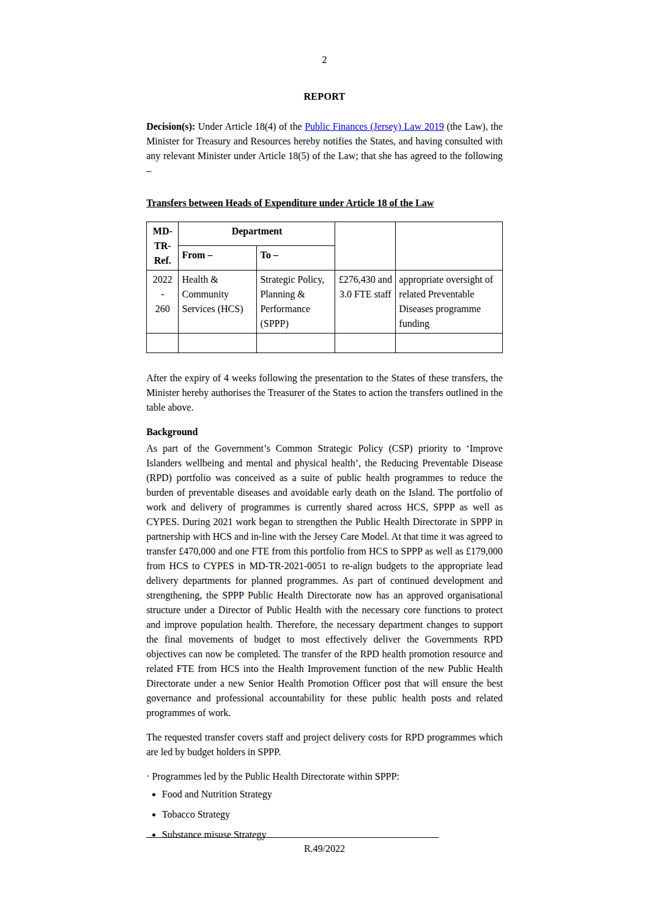2
REPORT
Decision(s): Under Article 18(4) of the Public Finances (Jersey) Law 2019 (the Law), the Minister for Treasury and Resources hereby notifies the States, and having consulted with any relevant Minister under Article 18(5) of the Law; that she has agreed to the following –
Transfers between Heads of Expenditure under Article 18 of the Law
| MD-TR-Ref. | Department | | |
| From – | To – |
| 2022 - 260 | Health & Community Services (HCS) | Strategic Policy, Planning & Performance (SPPP) | £276,430 and 3.0 FTE staff | appropriate oversight of related Preventable Diseases programme funding |
After the expiry of 4 weeks following the presentation to the States of these transfers, the Minister hereby authorises the Treasurer of the States to action the transfers outlined in the table above.
Background
As part of the Government’s Common Strategic Policy (CSP) priority to ‘Improve Islanders wellbeing and mental and physical health’, the Reducing Preventable Disease (RPD) portfolio was conceived as a suite of public health programmes to reduce the burden of preventable diseases and avoidable early death on the Island. The portfolio of work and delivery of programmes is currently shared across HCS, SPPP as well as CYPES. During 2021 work began to strengthen the Public Health Directorate in SPPP in partnership with HCS and in-line with the Jersey Care Model. At that time it was agreed to transfer £470,000 and one FTE from this portfolio from HCS to SPPP as well as £179,000 from HCS to CYPES in MD-TR-2021-0051 to re-align budgets to the appropriate lead delivery departments for planned programmes. As part of continued development and strengthening, the SPPP Public Health Directorate now has an approved organisational structure under a Director of Public Health with the necessary core functions to protect and improve population health. Therefore, the necessary department changes to support the final movements of budget to most effectively deliver the Governments RPD objectives can now be completed. The transfer of the RPD health promotion resource and related FTE from HCS into the Health Improvement function of the new Public Health Directorate under a new Senior Health Promotion Officer post that will ensure the best governance and professional accountability for these public health posts and related programmes of work.
The requested transfer covers staff and project delivery costs for RPD programmes which are led by budget holders in SPPP.
· Programmes led by the Public Health Directorate within SPPP:
Food and Nutrition Strategy
Tobacco Strategy
Substance misuse Strategy
R.49/2022